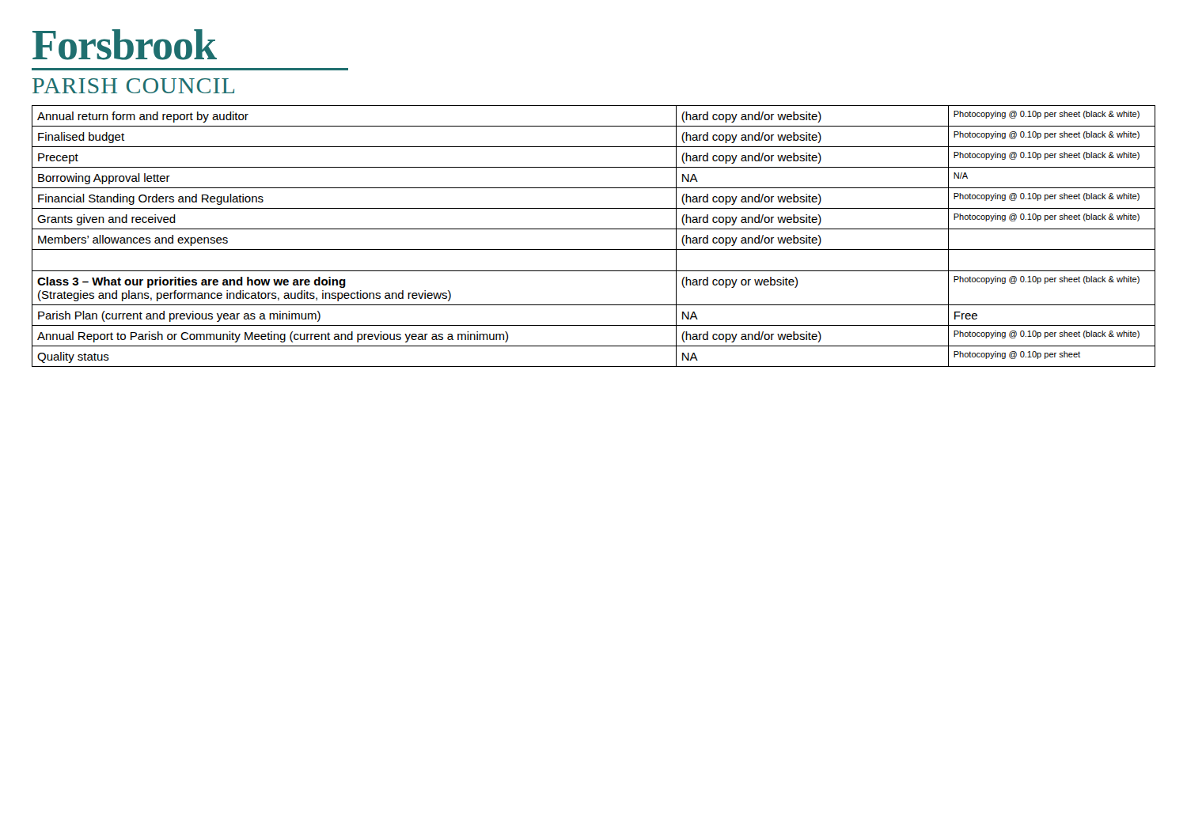Forsbrook
PARISH COUNCIL
| Annual return form and report by auditor | (hard copy and/or website) | Photocopying @ 0.10p per sheet (black & white) |
| Finalised budget | (hard copy and/or website) | Photocopying @ 0.10p per sheet (black & white) |
| Precept | (hard copy and/or website) | Photocopying @ 0.10p per sheet (black & white) |
| Borrowing Approval letter | NA | N/A |
| Financial Standing Orders and Regulations | (hard copy and/or website) | Photocopying @ 0.10p per sheet (black & white) |
| Grants given and received | (hard copy and/or website) | Photocopying @ 0.10p per sheet (black & white) |
| Members’ allowances and expenses | (hard copy and/or website) | |
| Class 3 – What our priorities are and how we are doing (Strategies and plans, performance indicators, audits, inspections and reviews) | (hard copy or website) | Photocopying @ 0.10p per sheet (black & white) |
| Parish Plan (current and previous year as a minimum) | NA | Free |
| Annual Report to Parish or Community Meeting (current and previous year as a minimum) | (hard copy and/or website) | Photocopying @ 0.10p per sheet (black & white) |
| Quality status | NA | Photocopying @ 0.10p per sheet |